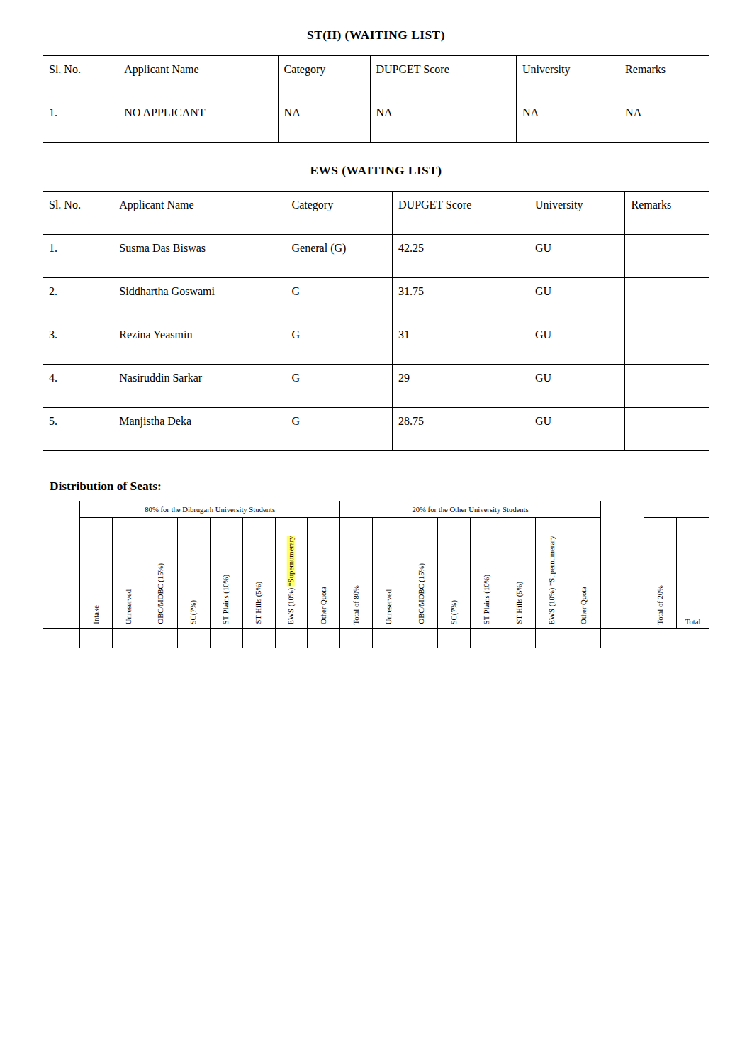ST(H) (WAITING LIST)
| Sl. No. | Applicant Name | Category | DUPGET Score | University | Remarks |
| --- | --- | --- | --- | --- | --- |
| 1. | NO APPLICANT | NA | NA | NA | NA |
EWS (WAITING LIST)
| Sl. No. | Applicant Name | Category | DUPGET Score | University | Remarks |
| --- | --- | --- | --- | --- | --- |
| 1. | Susma Das Biswas | General (G) | 42.25 | GU | |
| 2. | Siddhartha Goswami | G | 31.75 | GU | |
| 3. | Rezina Yeasmin | G | 31 | GU | |
| 4. | Nasiruddin Sarkar | G | 29 | GU | |
| 5. | Manjistha Deka | G | 28.75 | GU | |
Distribution of Seats:
| | 80% for the Dibrugarh University Students | 20% for the Other University Students | |
| Intake | Unreserved | OBC/MOBC (15%) | SC(7%) | ST Plains (10%) | ST Hills (5%) | EWS (10%) *Supernumerary | Other Quota | Total of 80% | Unreserved | OBC/MOBC (15%) | SC(7%) | ST Plains (10%) | ST Hills (5%) | EWS (10%) *Supernumerary | Other Quota | Total of 20% | Total |